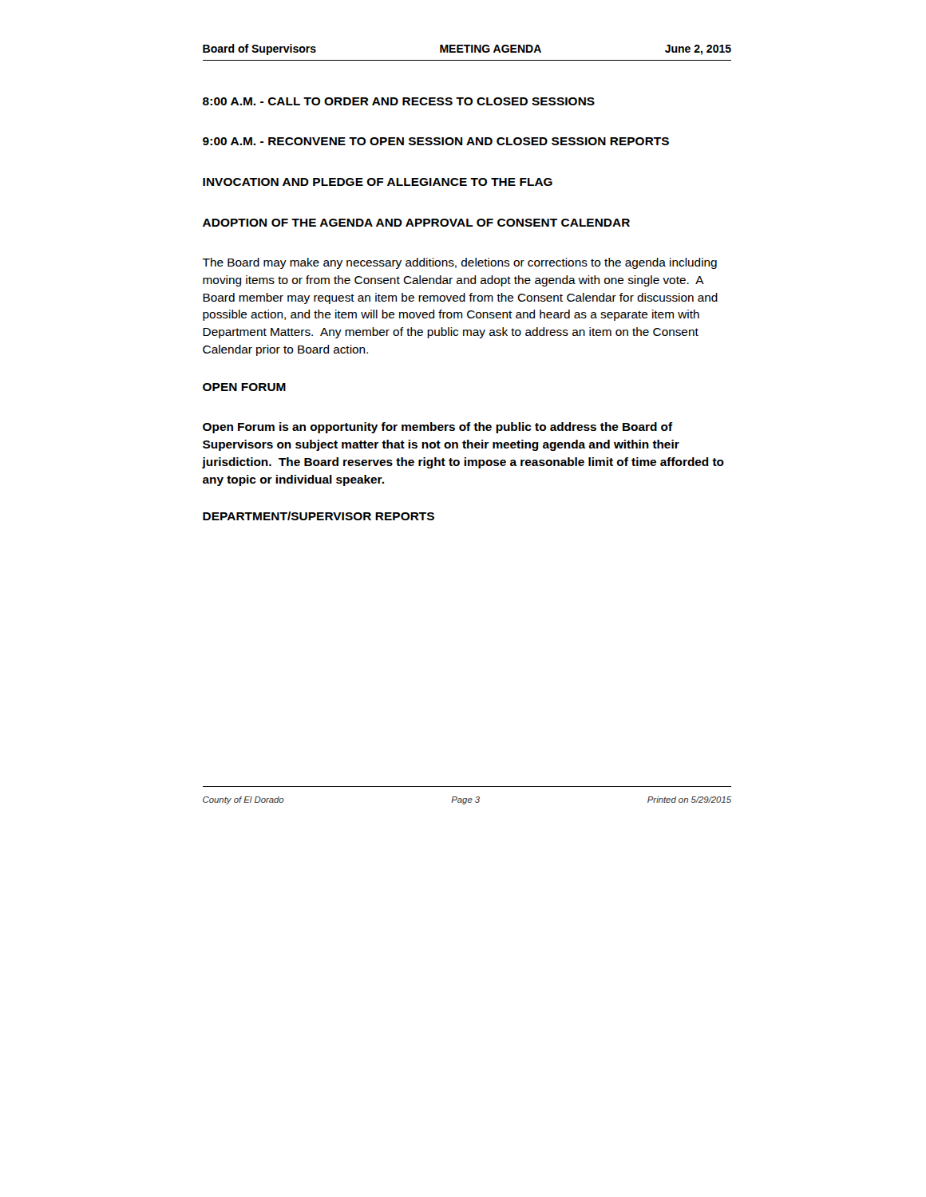Board of Supervisors
MEETING AGENDA
June 2, 2015
8:00 A.M. - CALL TO ORDER AND RECESS TO CLOSED SESSIONS
9:00 A.M. - RECONVENE TO OPEN SESSION AND CLOSED SESSION REPORTS
INVOCATION AND PLEDGE OF ALLEGIANCE TO THE FLAG
ADOPTION OF THE AGENDA AND APPROVAL OF CONSENT CALENDAR
The Board may make any necessary additions, deletions or corrections to the agenda including moving items to or from the Consent Calendar and adopt the agenda with one single vote. A Board member may request an item be removed from the Consent Calendar for discussion and possible action, and the item will be moved from Consent and heard as a separate item with Department Matters. Any member of the public may ask to address an item on the Consent Calendar prior to Board action.
OPEN FORUM
Open Forum is an opportunity for members of the public to address the Board of Supervisors on subject matter that is not on their meeting agenda and within their jurisdiction. The Board reserves the right to impose a reasonable limit of time afforded to any topic or individual speaker.
DEPARTMENT/SUPERVISOR REPORTS
County of El Dorado
Page 3
Printed on 5/29/2015